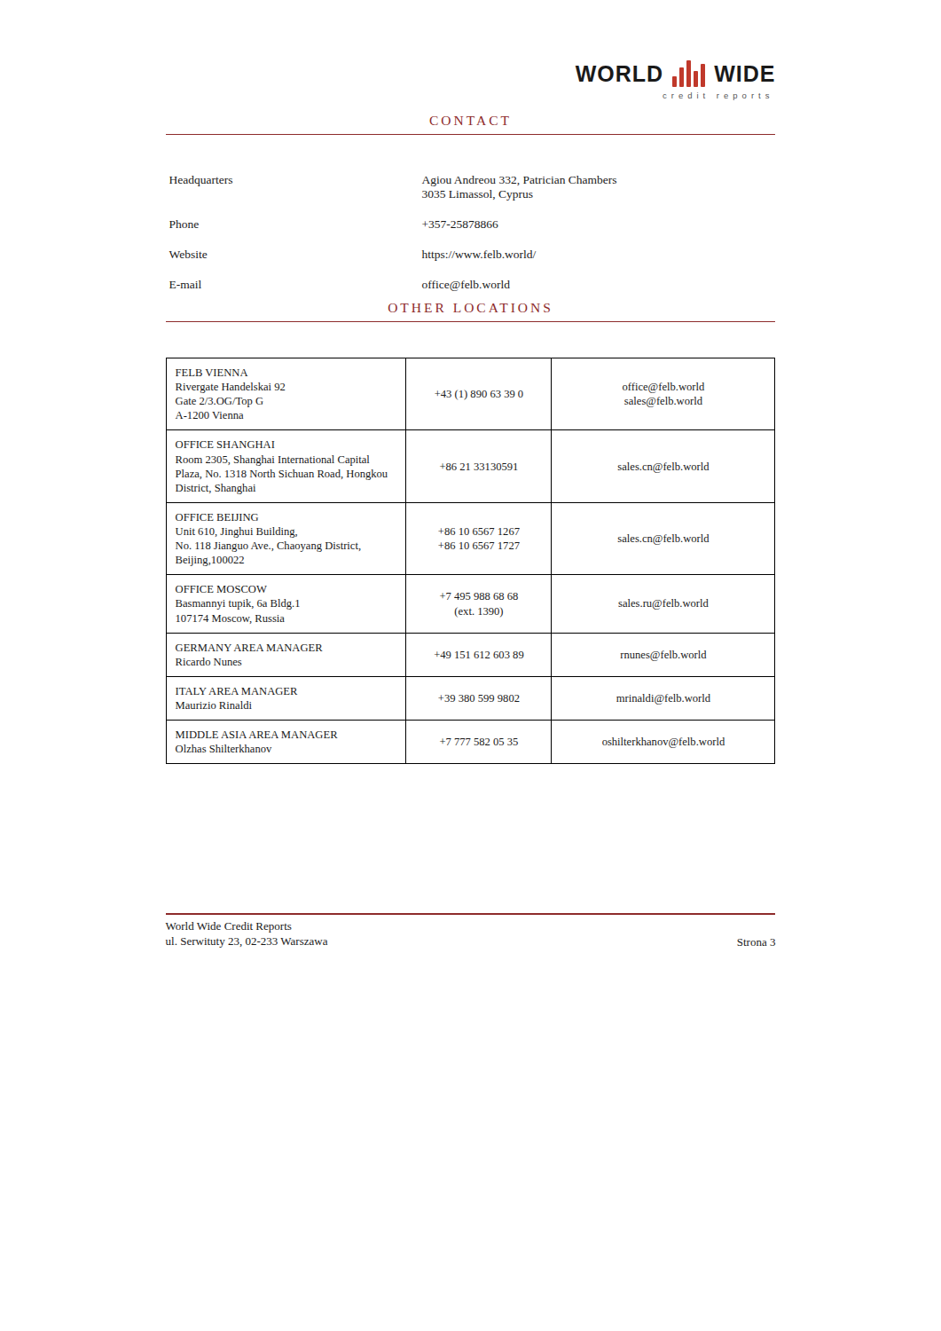WORLD WIDE
credit reports
Contact
| Headquarters | Agiou Andreou 332, Patrician Chambers 3035 Limassol, Cyprus |
| Phone | +357-25878866 |
| Website | https://www.felb.world/ |
| E-mail | office@felb.world |
Other Locations
| FELB VIENNA Rivergate Handelskai 92 Gate 2/3.OG/Top G A-1200 Vienna | +43 (1) 890 63 39 0 | office@felb.world sales@felb.world |
| OFFICE SHANGHAI Room 2305, Shanghai International Capital Plaza, No. 1318 North Sichuan Road, Hongkou District, Shanghai | +86 21 33130591 | sales.cn@felb.world |
| OFFICE BEIJING Unit 610, Jinghui Building, No. 118 Jianguo Ave., Chaoyang District, Beijing,100022 | +86 10 6567 1267 +86 10 6567 1727 | sales.cn@felb.world |
| OFFICE MOSCOW Basmannyi tupik, 6a Bldg.1 107174 Moscow, Russia | +7 495 988 68 68 (ext. 1390) | sales.ru@felb.world |
| GERMANY AREA MANAGER Ricardo Nunes | +49 151 612 603 89 | rnunes@felb.world |
| ITALY AREA MANAGER Maurizio Rinaldi | +39 380 599 9802 | mrinaldi@felb.world |
| MIDDLE ASIA AREA MANAGER Olzhas Shilterkhanov | +7 777 582 05 35 | oshilterkhanov@felb.world |
World Wide Credit Reports
ul. Serwituty 23, 02-233 Warszawa
Strona 3